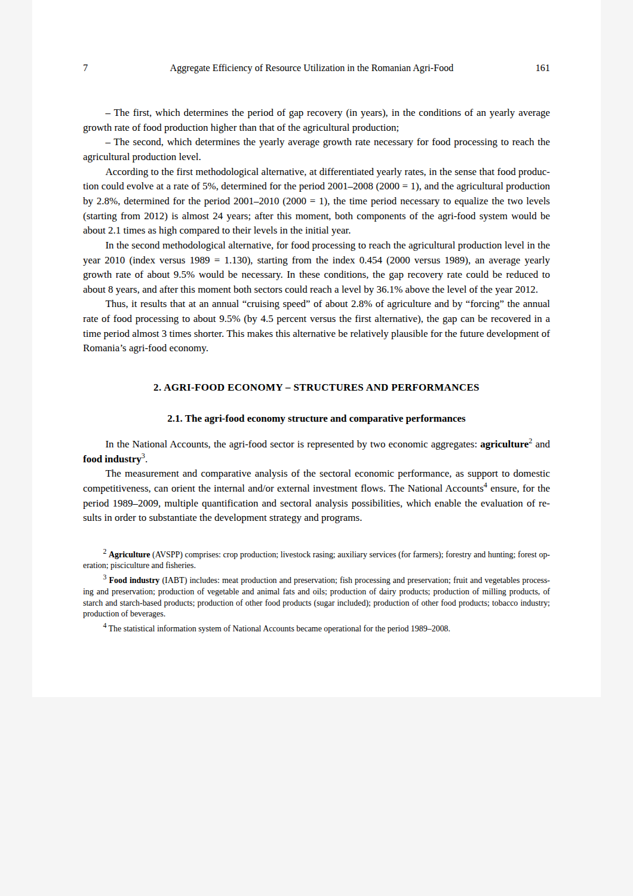7 Aggregate Efficiency of Resource Utilization in the Romanian Agri-Food 161
– The first, which determines the period of gap recovery (in years), in the conditions of an yearly average growth rate of food production higher than that of the agricultural production;
– The second, which determines the yearly average growth rate necessary for food processing to reach the agricultural production level.
According to the first methodological alternative, at differentiated yearly rates, in the sense that food production could evolve at a rate of 5%, determined for the period 2001–2008 (2000 = 1), and the agricultural production by 2.8%, determined for the period 2001–2010 (2000 = 1), the time period necessary to equalize the two levels (starting from 2012) is almost 24 years; after this moment, both components of the agri-food system would be about 2.1 times as high compared to their levels in the initial year.
In the second methodological alternative, for food processing to reach the agricultural production level in the year 2010 (index versus 1989 = 1.130), starting from the index 0.454 (2000 versus 1989), an average yearly growth rate of about 9.5% would be necessary. In these conditions, the gap recovery rate could be reduced to about 8 years, and after this moment both sectors could reach a level by 36.1% above the level of the year 2012.
Thus, it results that at an annual “cruising speed” of about 2.8% of agriculture and by “forcing” the annual rate of food processing to about 9.5% (by 4.5 percent versus the first alternative), the gap can be recovered in a time period almost 3 times shorter. This makes this alternative be relatively plausible for the future development of Romania’s agri-food economy.
2. Agri-Food Economy – Structures and Performances
2.1. The agri-food economy structure and comparative performances
In the National Accounts, the agri-food sector is represented by two economic aggregates: agriculture2 and food industry3.
The measurement and comparative analysis of the sectoral economic performance, as support to domestic competitiveness, can orient the internal and/or external investment flows. The National Accounts4 ensure, for the period 1989–2009, multiple quantification and sectoral analysis possibilities, which enable the evaluation of results in order to substantiate the development strategy and programs.
2 Agriculture (AVSPP) comprises: crop production; livestock rasing; auxiliary services (for farmers); forestry and hunting; forest operation; pisciculture and fisheries.
3 Food industry (IABT) includes: meat production and preservation; fish processing and preservation; fruit and vegetables processing and preservation; production of vegetable and animal fats and oils; production of dairy products; production of milling products, of starch and starch-based products; production of other food products (sugar included); production of other food products; tobacco industry; production of beverages.
4 The statistical information system of National Accounts became operational for the period 1989–2008.